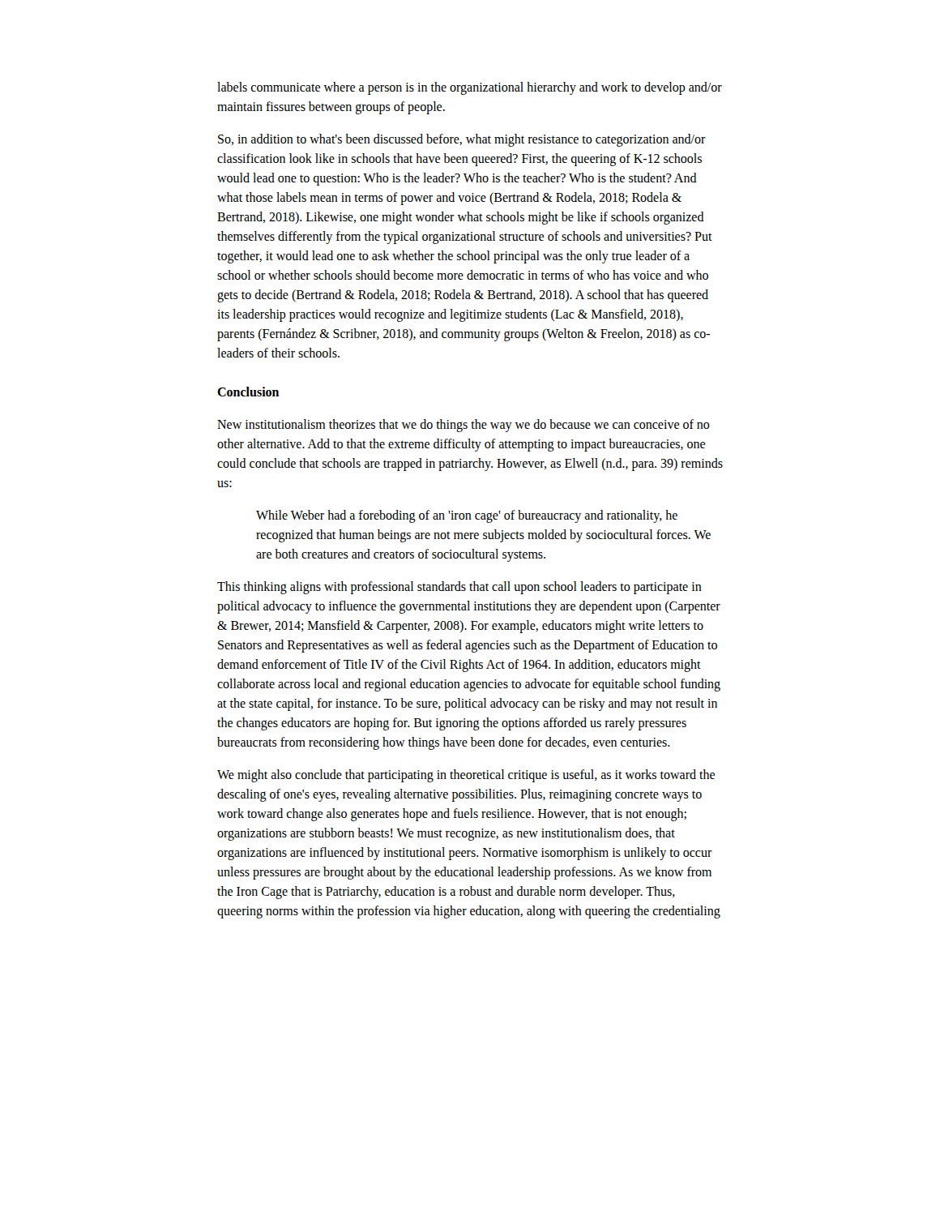labels communicate where a person is in the organizational hierarchy and work to develop and/or maintain fissures between groups of people.
So, in addition to what's been discussed before, what might resistance to categorization and/or classification look like in schools that have been queered? First, the queering of K-12 schools would lead one to question: Who is the leader? Who is the teacher? Who is the student? And what those labels mean in terms of power and voice (Bertrand & Rodela, 2018; Rodela & Bertrand, 2018). Likewise, one might wonder what schools might be like if schools organized themselves differently from the typical organizational structure of schools and universities? Put together, it would lead one to ask whether the school principal was the only true leader of a school or whether schools should become more democratic in terms of who has voice and who gets to decide (Bertrand & Rodela, 2018; Rodela & Bertrand, 2018). A school that has queered its leadership practices would recognize and legitimize students (Lac & Mansfield, 2018), parents (Fernández & Scribner, 2018), and community groups (Welton & Freelon, 2018) as co-leaders of their schools.
Conclusion
New institutionalism theorizes that we do things the way we do because we can conceive of no other alternative. Add to that the extreme difficulty of attempting to impact bureaucracies, one could conclude that schools are trapped in patriarchy. However, as Elwell (n.d., para. 39) reminds us:
While Weber had a foreboding of an 'iron cage' of bureaucracy and rationality, he recognized that human beings are not mere subjects molded by sociocultural forces. We are both creatures and creators of sociocultural systems.
This thinking aligns with professional standards that call upon school leaders to participate in political advocacy to influence the governmental institutions they are dependent upon (Carpenter & Brewer, 2014; Mansfield & Carpenter, 2008). For example, educators might write letters to Senators and Representatives as well as federal agencies such as the Department of Education to demand enforcement of Title IV of the Civil Rights Act of 1964. In addition, educators might collaborate across local and regional education agencies to advocate for equitable school funding at the state capital, for instance. To be sure, political advocacy can be risky and may not result in the changes educators are hoping for. But ignoring the options afforded us rarely pressures bureaucrats from reconsidering how things have been done for decades, even centuries.
We might also conclude that participating in theoretical critique is useful, as it works toward the descaling of one's eyes, revealing alternative possibilities. Plus, reimagining concrete ways to work toward change also generates hope and fuels resilience. However, that is not enough; organizations are stubborn beasts! We must recognize, as new institutionalism does, that organizations are influenced by institutional peers. Normative isomorphism is unlikely to occur unless pressures are brought about by the educational leadership professions. As we know from the Iron Cage that is Patriarchy, education is a robust and durable norm developer. Thus, queering norms within the profession via higher education, along with queering the credentialing